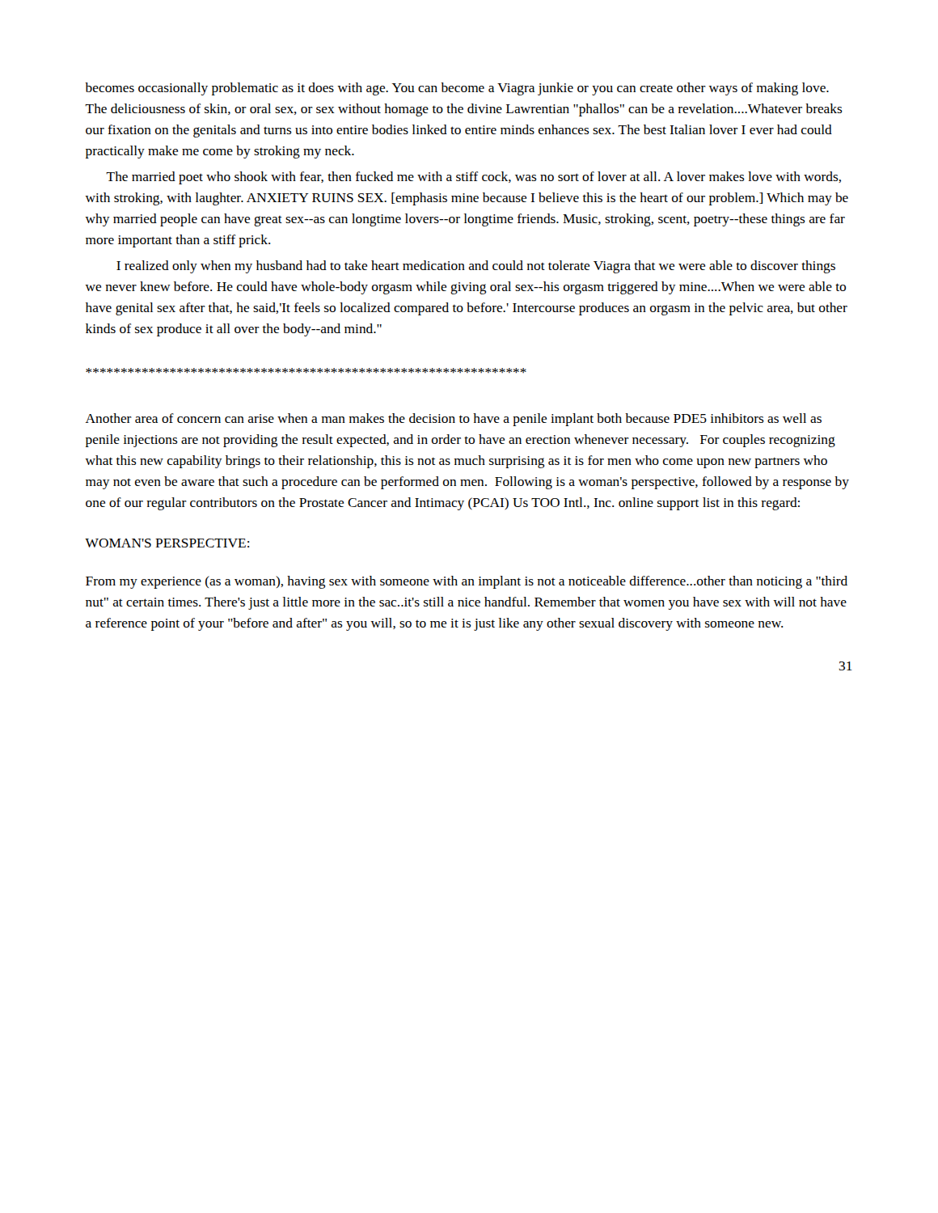becomes occasionally problematic as it does with age. You can become a Viagra junkie or you can create other ways of making love. The deliciousness of skin, or oral sex, or sex without homage to the divine Lawrentian "phallos" can be a revelation....Whatever breaks our fixation on the genitals and turns us into entire bodies linked to entire minds enhances sex. The best Italian lover I ever had could practically make me come by stroking my neck.
The married poet who shook with fear, then fucked me with a stiff cock, was no sort of lover at all. A lover makes love with words, with stroking, with laughter. ANXIETY RUINS SEX. [emphasis mine because I believe this is the heart of our problem.] Which may be why married people can have great sex--as can longtime lovers--or longtime friends. Music, stroking, scent, poetry--these things are far more important than a stiff prick.
I realized only when my husband had to take heart medication and could not tolerate Viagra that we were able to discover things we never knew before. He could have whole-body orgasm while giving oral sex--his orgasm triggered by mine....When we were able to have genital sex after that, he said,'It feels so localized compared to before.' Intercourse produces an orgasm in the pelvic area, but other kinds of sex produce it all over the body--and mind."
***************************************************************
Another area of concern can arise when a man makes the decision to have a penile implant both because PDE5 inhibitors as well as penile injections are not providing the result expected, and in order to have an erection whenever necessary. For couples recognizing what this new capability brings to their relationship, this is not as much surprising as it is for men who come upon new partners who may not even be aware that such a procedure can be performed on men. Following is a woman's perspective, followed by a response by one of our regular contributors on the Prostate Cancer and Intimacy (PCAI) Us TOO Intl., Inc. online support list in this regard:
WOMAN'S PERSPECTIVE:
From my experience (as a woman), having sex with someone with an implant is not a noticeable difference...other than noticing a "third nut" at certain times. There's just a little more in the sac..it's still a nice handful. Remember that women you have sex with will not have a reference point of your "before and after" as you will, so to me it is just like any other sexual discovery with someone new.
31